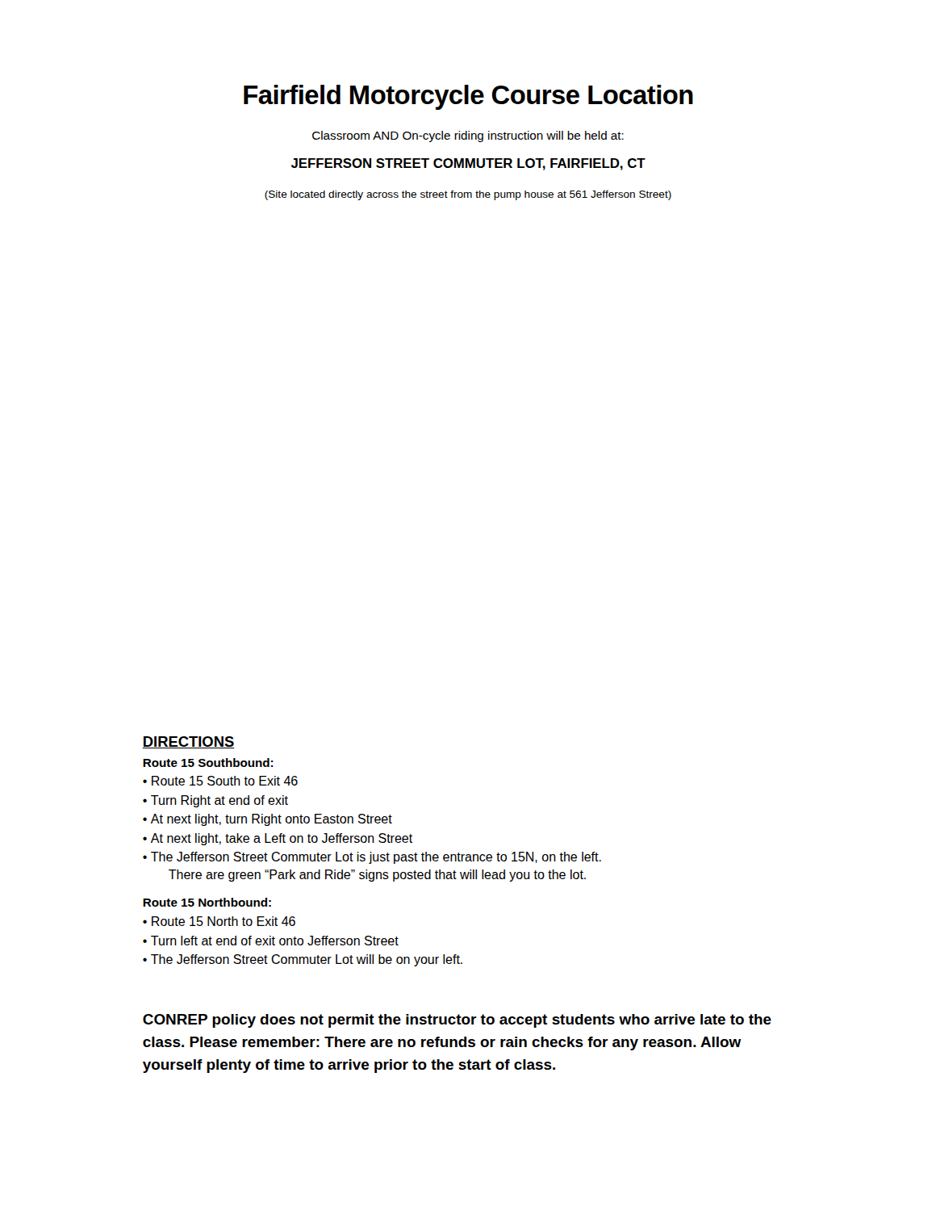Fairfield Motorcycle Course Location
Classroom AND On-cycle riding instruction will be held at:
JEFFERSON STREET COMMUTER LOT, FAIRFIELD, CT
(Site located directly across the street from the pump house at 561 Jefferson Street)
DIRECTIONS
Route 15 Southbound:
Route 15 South to Exit 46
Turn Right at end of exit
At next light, turn Right onto Easton Street
At next light, take a Left on to Jefferson Street
The Jefferson Street Commuter Lot is just past the entrance to 15N, on the left.There are green “Park and Ride” signs posted that will lead you to the lot.
Route 15 Northbound:
Route 15 North to Exit 46
Turn left at end of exit onto Jefferson Street
The Jefferson Street Commuter Lot will be on your left.
CONREP policy does not permit the instructor to accept students who arrive late to the class. Please remember: There are no refunds or rain checks for any reason. Allow yourself plenty of time to arrive prior to the start of class.